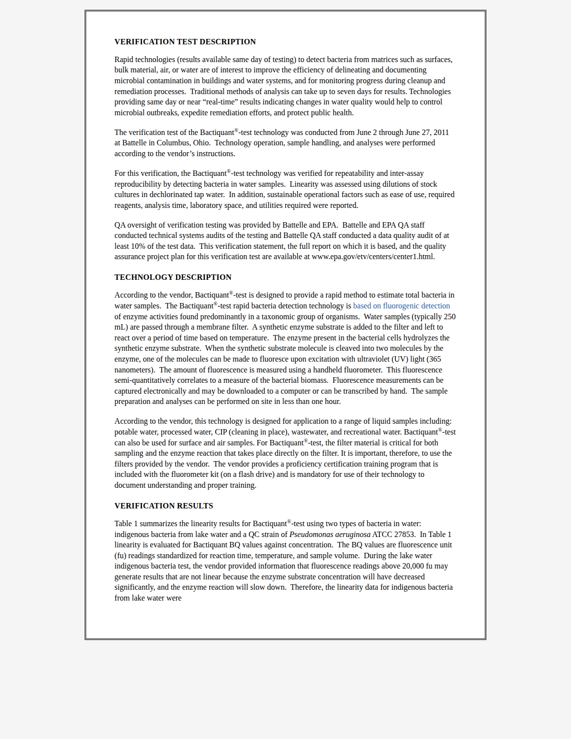VERIFICATION TEST DESCRIPTION
Rapid technologies (results available same day of testing) to detect bacteria from matrices such as surfaces, bulk material, air, or water are of interest to improve the efficiency of delineating and documenting microbial contamination in buildings and water systems, and for monitoring progress during cleanup and remediation processes. Traditional methods of analysis can take up to seven days for results. Technologies providing same day or near “real-time” results indicating changes in water quality would help to control microbial outbreaks, expedite remediation efforts, and protect public health.
The verification test of the Bactiquant®-test technology was conducted from June 2 through June 27, 2011 at Battelle in Columbus, Ohio. Technology operation, sample handling, and analyses were performed according to the vendor’s instructions.
For this verification, the Bactiquant®-test technology was verified for repeatability and inter-assay reproducibility by detecting bacteria in water samples. Linearity was assessed using dilutions of stock cultures in dechlorinated tap water. In addition, sustainable operational factors such as ease of use, required reagents, analysis time, laboratory space, and utilities required were reported.
QA oversight of verification testing was provided by Battelle and EPA. Battelle and EPA QA staff conducted technical systems audits of the testing and Battelle QA staff conducted a data quality audit of at least 10% of the test data. This verification statement, the full report on which it is based, and the quality assurance project plan for this verification test are available at www.epa.gov/etv/centers/center1.html.
TECHNOLOGY DESCRIPTION
According to the vendor, Bactiquant®-test is designed to provide a rapid method to estimate total bacteria in water samples. The Bactiquant®-test rapid bacteria detection technology is based on fluorogenic detection of enzyme activities found predominantly in a taxonomic group of organisms. Water samples (typically 250 mL) are passed through a membrane filter. A synthetic enzyme substrate is added to the filter and left to react over a period of time based on temperature. The enzyme present in the bacterial cells hydrolyzes the synthetic enzyme substrate. When the synthetic substrate molecule is cleaved into two molecules by the enzyme, one of the molecules can be made to fluoresce upon excitation with ultraviolet (UV) light (365 nanometers). The amount of fluorescence is measured using a handheld fluorometer. This fluorescence semi-quantitatively correlates to a measure of the bacterial biomass. Fluorescence measurements can be captured electronically and may be downloaded to a computer or can be transcribed by hand. The sample preparation and analyses can be performed on site in less than one hour.
According to the vendor, this technology is designed for application to a range of liquid samples including: potable water, processed water, CIP (cleaning in place), wastewater, and recreational water. Bactiquant®-test can also be used for surface and air samples. For Bactiquant®-test, the filter material is critical for both sampling and the enzyme reaction that takes place directly on the filter. It is important, therefore, to use the filters provided by the vendor. The vendor provides a proficiency certification training program that is included with the fluorometer kit (on a flash drive) and is mandatory for use of their technology to document understanding and proper training.
VERIFICATION RESULTS
Table 1 summarizes the linearity results for Bactiquant®-test using two types of bacteria in water: indigenous bacteria from lake water and a QC strain of Pseudomonas aeruginosa ATCC 27853. In Table 1 linearity is evaluated for Bactiquant BQ values against concentration. The BQ values are fluorescence unit (fu) readings standardized for reaction time, temperature, and sample volume. During the lake water indigenous bacteria test, the vendor provided information that fluorescence readings above 20,000 fu may generate results that are not linear because the enzyme substrate concentration will have decreased significantly, and the enzyme reaction will slow down. Therefore, the linearity data for indigenous bacteria from lake water were